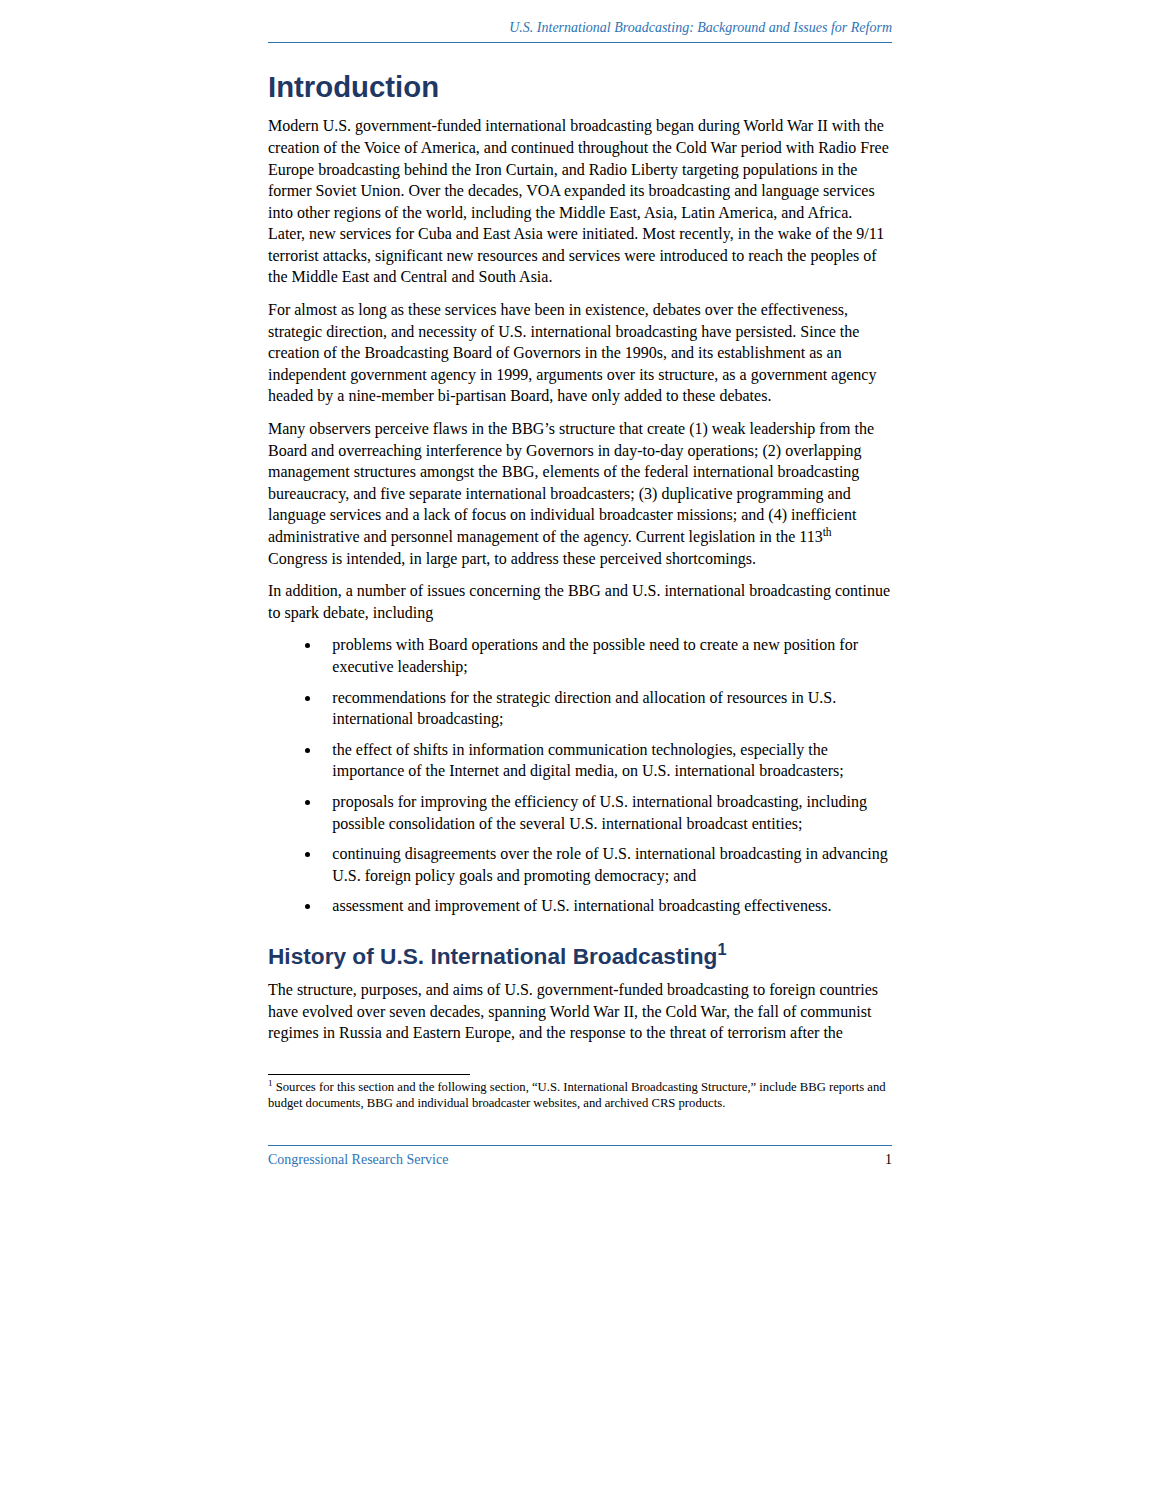U.S. International Broadcasting: Background and Issues for Reform
Introduction
Modern U.S. government-funded international broadcasting began during World War II with the creation of the Voice of America, and continued throughout the Cold War period with Radio Free Europe broadcasting behind the Iron Curtain, and Radio Liberty targeting populations in the former Soviet Union. Over the decades, VOA expanded its broadcasting and language services into other regions of the world, including the Middle East, Asia, Latin America, and Africa. Later, new services for Cuba and East Asia were initiated. Most recently, in the wake of the 9/11 terrorist attacks, significant new resources and services were introduced to reach the peoples of the Middle East and Central and South Asia.
For almost as long as these services have been in existence, debates over the effectiveness, strategic direction, and necessity of U.S. international broadcasting have persisted. Since the creation of the Broadcasting Board of Governors in the 1990s, and its establishment as an independent government agency in 1999, arguments over its structure, as a government agency headed by a nine-member bi-partisan Board, have only added to these debates.
Many observers perceive flaws in the BBG’s structure that create (1) weak leadership from the Board and overreaching interference by Governors in day-to-day operations; (2) overlapping management structures amongst the BBG, elements of the federal international broadcasting bureaucracy, and five separate international broadcasters; (3) duplicative programming and language services and a lack of focus on individual broadcaster missions; and (4) inefficient administrative and personnel management of the agency. Current legislation in the 113th Congress is intended, in large part, to address these perceived shortcomings.
In addition, a number of issues concerning the BBG and U.S. international broadcasting continue to spark debate, including
problems with Board operations and the possible need to create a new position for executive leadership;
recommendations for the strategic direction and allocation of resources in U.S. international broadcasting;
the effect of shifts in information communication technologies, especially the importance of the Internet and digital media, on U.S. international broadcasters;
proposals for improving the efficiency of U.S. international broadcasting, including possible consolidation of the several U.S. international broadcast entities;
continuing disagreements over the role of U.S. international broadcasting in advancing U.S. foreign policy goals and promoting democracy; and
assessment and improvement of U.S. international broadcasting effectiveness.
History of U.S. International Broadcasting1
The structure, purposes, and aims of U.S. government-funded broadcasting to foreign countries have evolved over seven decades, spanning World War II, the Cold War, the fall of communist regimes in Russia and Eastern Europe, and the response to the threat of terrorism after the
1 Sources for this section and the following section, “U.S. International Broadcasting Structure,” include BBG reports and budget documents, BBG and individual broadcaster websites, and archived CRS products.
Congressional Research Service 1